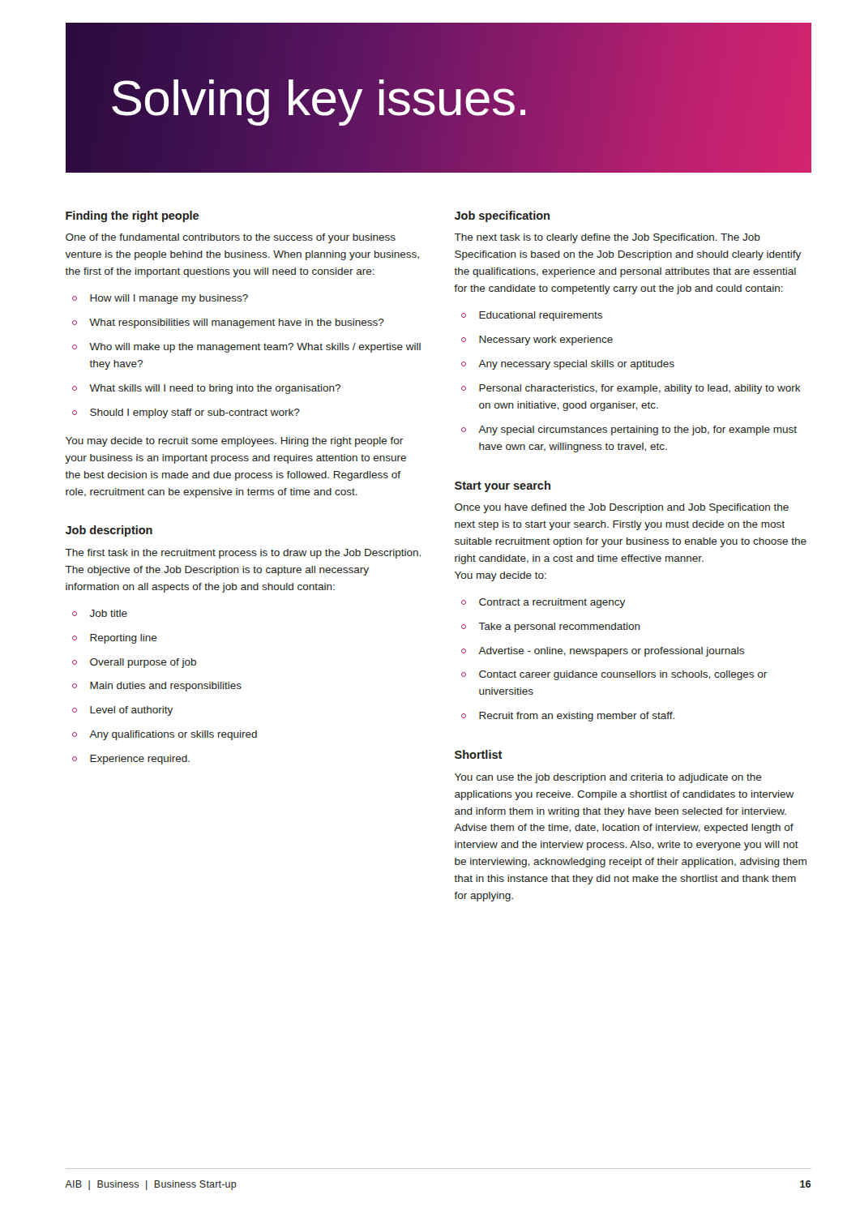Solving key issues.
Finding the right people
One of the fundamental contributors to the success of your business venture is the people behind the business. When planning your business, the first of the important questions you will need to consider are:
How will I manage my business?
What responsibilities will management have in the business?
Who will make up the management team? What skills / expertise will they have?
What skills will I need to bring into the organisation?
Should I employ staff or sub-contract work?
You may decide to recruit some employees. Hiring the right people for your business is an important process and requires attention to ensure the best decision is made and due process is followed. Regardless of role, recruitment can be expensive in terms of time and cost.
Job description
The first task in the recruitment process is to draw up the Job Description. The objective of the Job Description is to capture all necessary information on all aspects of the job and should contain:
Job title
Reporting line
Overall purpose of job
Main duties and responsibilities
Level of authority
Any qualifications or skills required
Experience required.
Job specification
The next task is to clearly define the Job Specification. The Job Specification is based on the Job Description and should clearly identify the qualifications, experience and personal attributes that are essential for the candidate to competently carry out the job and could contain:
Educational requirements
Necessary work experience
Any necessary special skills or aptitudes
Personal characteristics, for example, ability to lead, ability to work on own initiative, good organiser, etc.
Any special circumstances pertaining to the job, for example must have own car, willingness to travel, etc.
Start your search
Once you have defined the Job Description and Job Specification the next step is to start your search. Firstly you must decide on the most suitable recruitment option for your business to enable you to choose the right candidate, in a cost and time effective manner.
You may decide to:
Contract a recruitment agency
Take a personal recommendation
Advertise - online, newspapers or professional journals
Contact career guidance counsellors in schools, colleges or universities
Recruit from an existing member of staff.
Shortlist
You can use the job description and criteria to adjudicate on the applications you receive. Compile a shortlist of candidates to interview and inform them in writing that they have been selected for interview. Advise them of the time, date, location of interview, expected length of interview and the interview process. Also, write to everyone you will not be interviewing, acknowledging receipt of their application, advising them that in this instance that they did not make the shortlist and thank them for applying.
AIB | Business | Business Start-up
16